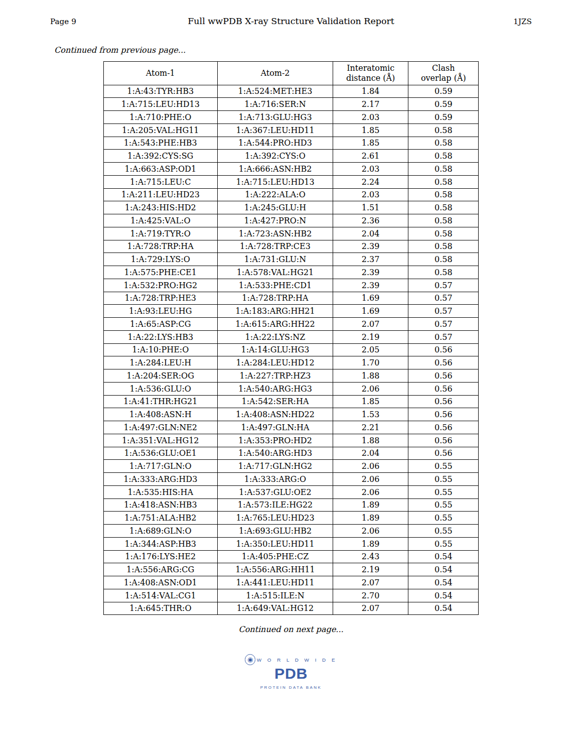Page 9
Full wwPDB X-ray Structure Validation Report
1JZS
Continued from previous page...
| Atom-1 | Atom-2 | Interatomic distance (Å) | Clash overlap (Å) |
| --- | --- | --- | --- |
| 1:A:43:TYR:HB3 | 1:A:524:MET:HE3 | 1.84 | 0.59 |
| 1:A:715:LEU:HD13 | 1:A:716:SER:N | 2.17 | 0.59 |
| 1:A:710:PHE:O | 1:A:713:GLU:HG3 | 2.03 | 0.59 |
| 1:A:205:VAL:HG11 | 1:A:367:LEU:HD11 | 1.85 | 0.58 |
| 1:A:543:PHE:HB3 | 1:A:544:PRO:HD3 | 1.85 | 0.58 |
| 1:A:392:CYS:SG | 1:A:392:CYS:O | 2.61 | 0.58 |
| 1:A:663:ASP:OD1 | 1:A:666:ASN:HB2 | 2.03 | 0.58 |
| 1:A:715:LEU:C | 1:A:715:LEU:HD13 | 2.24 | 0.58 |
| 1:A:211:LEU:HD23 | 1:A:222:ALA:O | 2.03 | 0.58 |
| 1:A:243:HIS:HD2 | 1:A:245:GLU:H | 1.51 | 0.58 |
| 1:A:425:VAL:O | 1:A:427:PRO:N | 2.36 | 0.58 |
| 1:A:719:TYR:O | 1:A:723:ASN:HB2 | 2.04 | 0.58 |
| 1:A:728:TRP:HA | 1:A:728:TRP:CE3 | 2.39 | 0.58 |
| 1:A:729:LYS:O | 1:A:731:GLU:N | 2.37 | 0.58 |
| 1:A:575:PHE:CE1 | 1:A:578:VAL:HG21 | 2.39 | 0.58 |
| 1:A:532:PRO:HG2 | 1:A:533:PHE:CD1 | 2.39 | 0.57 |
| 1:A:728:TRP:HE3 | 1:A:728:TRP:HA | 1.69 | 0.57 |
| 1:A:93:LEU:HG | 1:A:183:ARG:HH21 | 1.69 | 0.57 |
| 1:A:65:ASP:CG | 1:A:615:ARG:HH22 | 2.07 | 0.57 |
| 1:A:22:LYS:HB3 | 1:A:22:LYS:NZ | 2.19 | 0.57 |
| 1:A:10:PHE:O | 1:A:14:GLU:HG3 | 2.05 | 0.56 |
| 1:A:284:LEU:H | 1:A:284:LEU:HD12 | 1.70 | 0.56 |
| 1:A:204:SER:OG | 1:A:227:TRP:HZ3 | 1.88 | 0.56 |
| 1:A:536:GLU:O | 1:A:540:ARG:HG3 | 2.06 | 0.56 |
| 1:A:41:THR:HG21 | 1:A:542:SER:HA | 1.85 | 0.56 |
| 1:A:408:ASN:H | 1:A:408:ASN:HD22 | 1.53 | 0.56 |
| 1:A:497:GLN:NE2 | 1:A:497:GLN:HA | 2.21 | 0.56 |
| 1:A:351:VAL:HG12 | 1:A:353:PRO:HD2 | 1.88 | 0.56 |
| 1:A:536:GLU:OE1 | 1:A:540:ARG:HD3 | 2.04 | 0.56 |
| 1:A:717:GLN:O | 1:A:717:GLN:HG2 | 2.06 | 0.55 |
| 1:A:333:ARG:HD3 | 1:A:333:ARG:O | 2.06 | 0.55 |
| 1:A:535:HIS:HA | 1:A:537:GLU:OE2 | 2.06 | 0.55 |
| 1:A:418:ASN:HB3 | 1:A:573:ILE:HG22 | 1.89 | 0.55 |
| 1:A:751:ALA:HB2 | 1:A:765:LEU:HD23 | 1.89 | 0.55 |
| 1:A:689:GLN:O | 1:A:693:GLU:HB2 | 2.06 | 0.55 |
| 1:A:344:ASP:HB3 | 1:A:350:LEU:HD11 | 1.89 | 0.55 |
| 1:A:176:LYS:HE2 | 1:A:405:PHE:CZ | 2.43 | 0.54 |
| 1:A:556:ARG:CG | 1:A:556:ARG:HH11 | 2.19 | 0.54 |
| 1:A:408:ASN:OD1 | 1:A:441:LEU:HD11 | 2.07 | 0.54 |
| 1:A:514:VAL:CG1 | 1:A:515:ILE:N | 2.70 | 0.54 |
| 1:A:645:THR:O | 1:A:649:VAL:HG12 | 2.07 | 0.54 |
Continued on next page...
◉W O R L D W I D E
PDB
PROTEIN DATA BANK